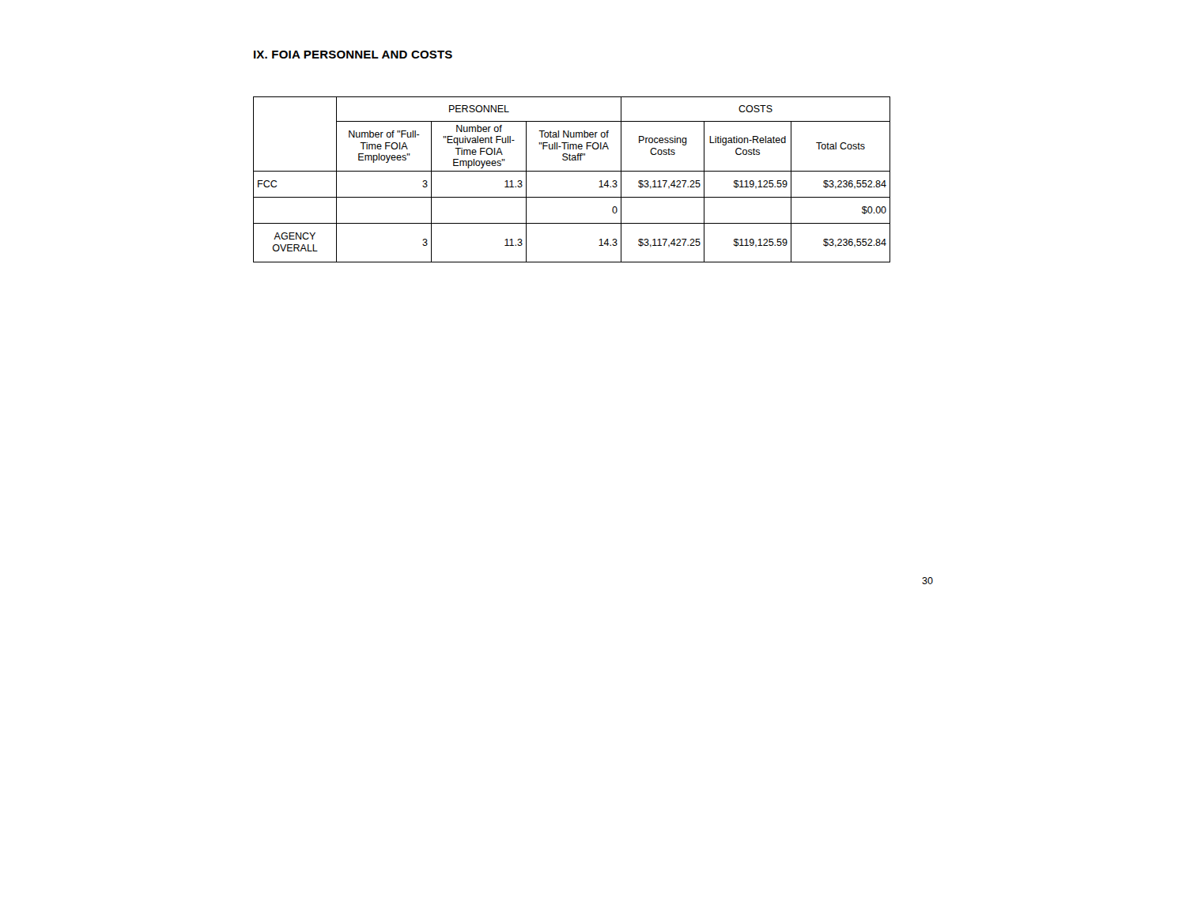IX. FOIA PERSONNEL AND COSTS
| | PERSONNEL | COSTS |
| --- | --- | --- |
| Number of "Full-Time FOIA Employees" | Number of "Equivalent Full-Time FOIA Employees" | Total Number of "Full-Time FOIA Staff" | Processing Costs | Litigation-Related Costs | Total Costs |
| FCC | 3 | 11.3 | 14.3 | $3,117,427.25 | $119,125.59 | $3,236,552.84 |
| | | | 0 | | | $0.00 |
| AGENCY OVERALL | 3 | 11.3 | 14.3 | $3,117,427.25 | $119,125.59 | $3,236,552.84 |
30